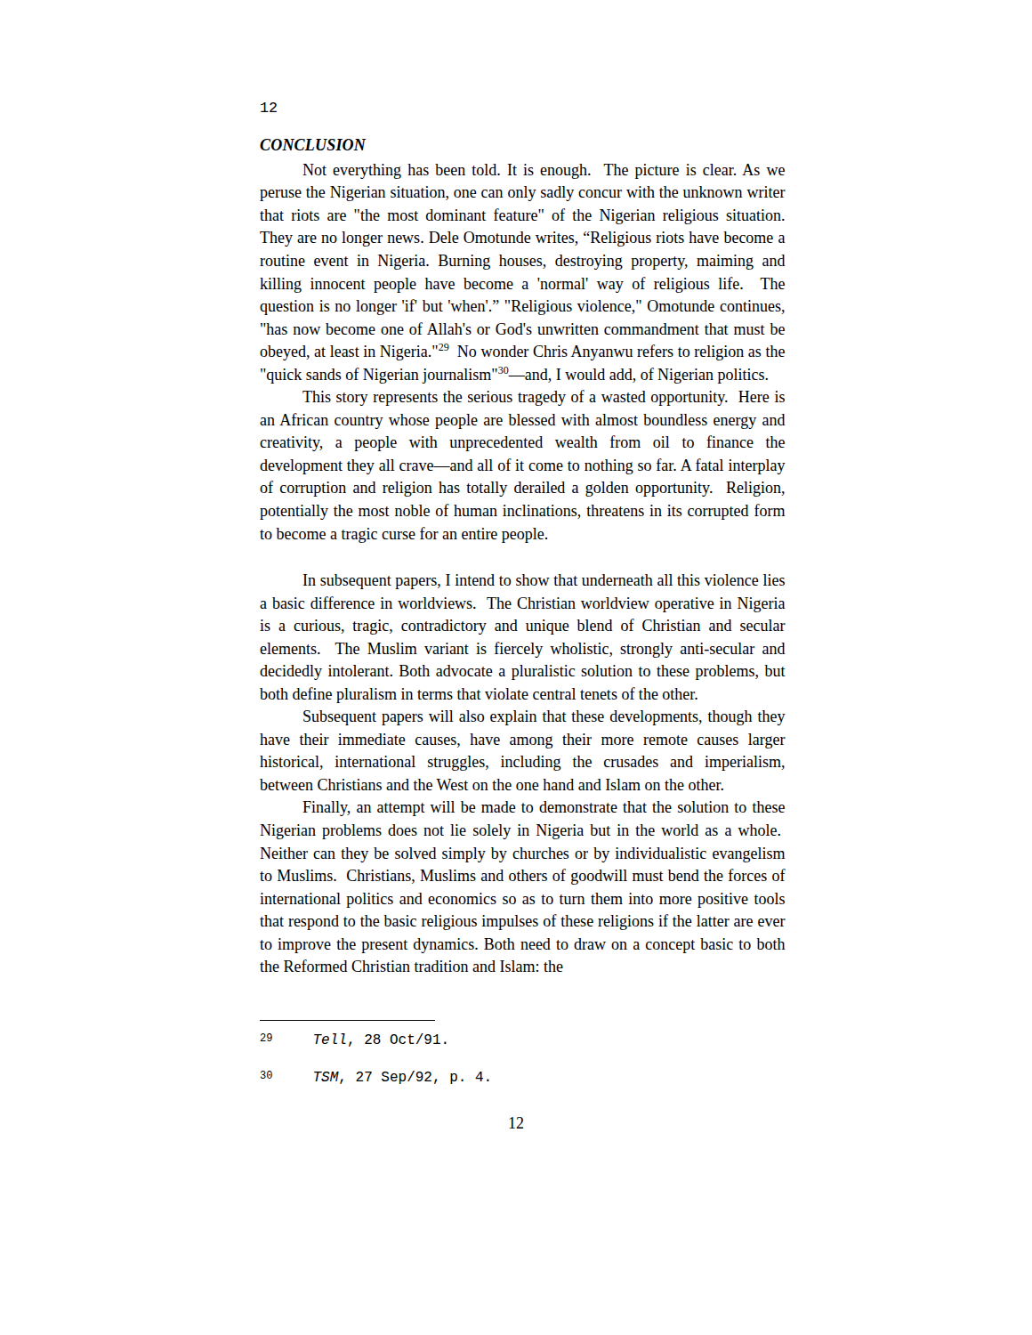12
CONCLUSION
Not everything has been told. It is enough. The picture is clear. As we peruse the Nigerian situation, one can only sadly concur with the unknown writer that riots are "the most dominant feature" of the Nigerian religious situation. They are no longer news. Dele Omotunde writes, “Religious riots have become a routine event in Nigeria. Burning houses, destroying property, maiming and killing innocent people have become a 'normal' way of religious life. The question is no longer 'if' but 'when'.” "Religious violence," Omotunde continues, "has now become one of Allah's or God's unwritten commandment that must be obeyed, at least in Nigeria."29 No wonder Chris Anyanwu refers to religion as the "quick sands of Nigerian journalism"30—and, I would add, of Nigerian politics.
This story represents the serious tragedy of a wasted opportunity. Here is an African country whose people are blessed with almost boundless energy and creativity, a people with unprecedented wealth from oil to finance the development they all crave—and all of it come to nothing so far. A fatal interplay of corruption and religion has totally derailed a golden opportunity. Religion, potentially the most noble of human inclinations, threatens in its corrupted form to become a tragic curse for an entire people.
In subsequent papers, I intend to show that underneath all this violence lies a basic difference in worldviews. The Christian worldview operative in Nigeria is a curious, tragic, contradictory and unique blend of Christian and secular elements. The Muslim variant is fiercely wholistic, strongly anti-secular and decidedly intolerant. Both advocate a pluralistic solution to these problems, but both define pluralism in terms that violate central tenets of the other.
Subsequent papers will also explain that these developments, though they have their immediate causes, have among their more remote causes larger historical, international struggles, including the crusades and imperialism, between Christians and the West on the one hand and Islam on the other.
Finally, an attempt will be made to demonstrate that the solution to these Nigerian problems does not lie solely in Nigeria but in the world as a whole. Neither can they be solved simply by churches or by individualistic evangelism to Muslims. Christians, Muslims and others of goodwill must bend the forces of international politics and economics so as to turn them into more positive tools that respond to the basic religious impulses of these religions if the latter are ever to improve the present dynamics. Both need to draw on a concept basic to both the Reformed Christian tradition and Islam: the
29 Tell, 28 Oct/91.
30 TSM, 27 Sep/92, p. 4.
12